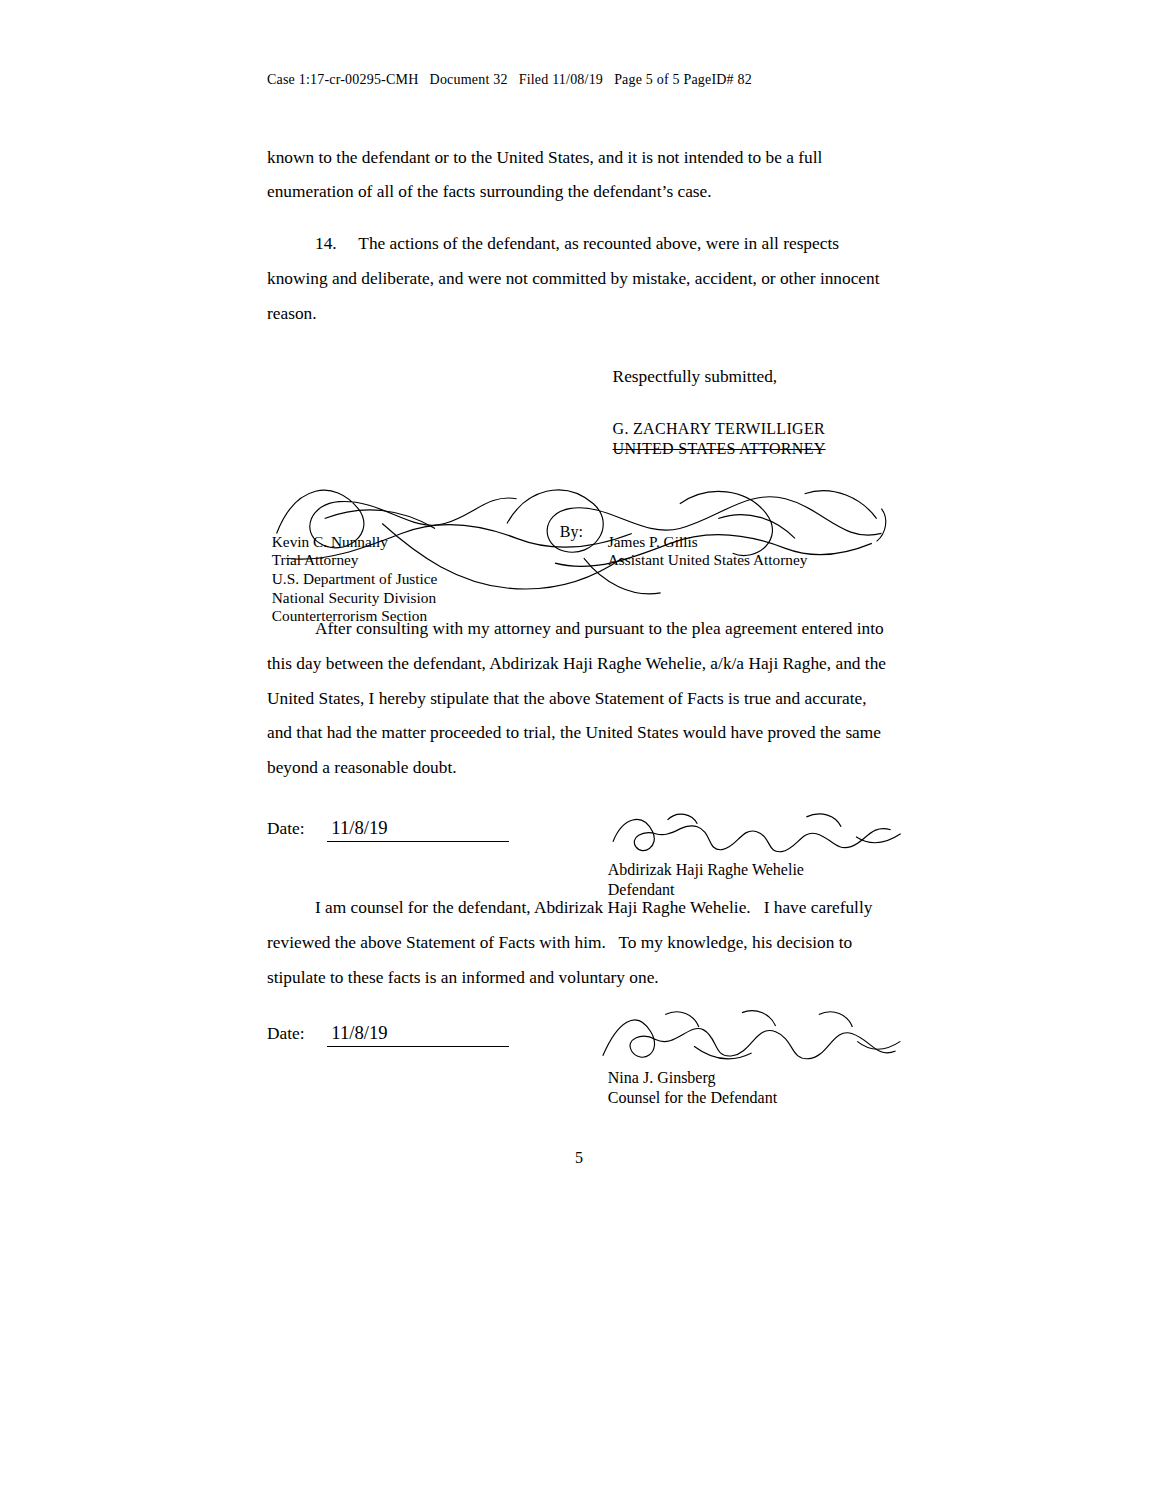Case 1:17-cr-00295-CMH Document 32 Filed 11/08/19 Page 5 of 5 PageID# 82
known to the defendant or to the United States, and it is not intended to be a full enumeration of all of the facts surrounding the defendant’s case.
14. The actions of the defendant, as recounted above, were in all respects knowing and deliberate, and were not committed by mistake, accident, or other innocent reason.
Respectfully submitted,
G. ZACHARY TERWILLIGER
UNITED STATES ATTORNEY
By:
Kevin C. Nunnally
Trial Attorney
U.S. Department of Justice
National Security Division
Counterterrorism Section
James P. Gillis
Assistant United States Attorney
After consulting with my attorney and pursuant to the plea agreement entered into this day between the defendant, Abdirizak Haji Raghe Wehelie, a/k/a Haji Raghe, and the United States, I hereby stipulate that the above Statement of Facts is true and accurate, and that had the matter proceeded to trial, the United States would have proved the same beyond a reasonable doubt.
Date: 11/8/19
Abdirizak Haji Raghe Wehelie
Defendant
I am counsel for the defendant, Abdirizak Haji Raghe Wehelie. I have carefully reviewed the above Statement of Facts with him. To my knowledge, his decision to stipulate to these facts is an informed and voluntary one.
Date: 11/8/19
Nina J. Ginsberg
Counsel for the Defendant
5